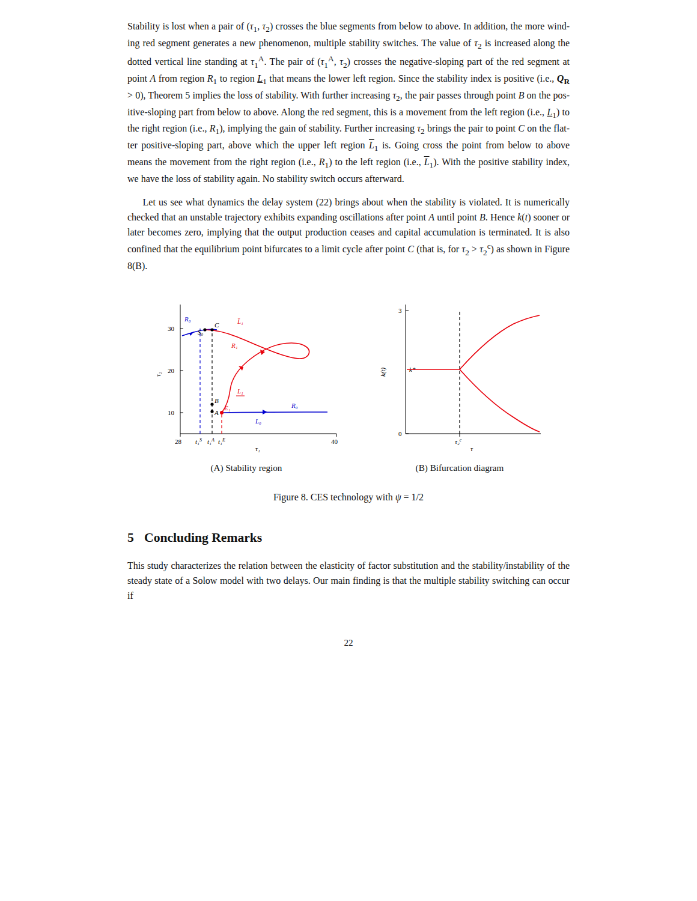Stability is lost when a pair of (τ1, τ2) crosses the blue segments from below to above. In addition, the more winding red segment generates a new phenomenon, multiple stability switches. The value of τ2 is increased along the dotted vertical line standing at τ1A. The pair of (τ1A, τ2) crosses the negative-sloping part of the red segment at point A from region R1 to region L1 that means the lower left region. Since the stability index is positive (i.e., QR > 0), Theorem 5 implies the loss of stability. With further increasing τ2, the pair passes through point B on the positive-sloping part from below to above. Along the red segment, this is a movement from the left region (i.e., L1) to the right region (i.e., R1), implying the gain of stability. Further increasing τ2 brings the pair to point C on the flatter positive-sloping part, above which the upper left region L1 is. Going cross the point from below to above means the movement from the right region (i.e., R1) to the left region (i.e., L1). With the positive stability index, we have the loss of stability again. No stability switch occurs afterward.
Let us see what dynamics the delay system (22) brings about when the stability is violated. It is numerically checked that an unstable trajectory exhibits expanding oscillations after point A until point B. Hence k(t) sooner or later becomes zero, implying that the output production ceases and capital accumulation is terminated. It is also confined that the equilibrium point bifurcates to a limit cycle after point C (that is, for τ2 > τ2c) as shown in Figure 8(B).
10 20 30 τ₂ 28 40 τ₁ t₁S t₁A t₁E S₀ C B A E₁ R₀ L̄₁ R₁ L₁ R₀ L₀
(A) Stability region
3 0 k(t) k* τ₂c τ
(B) Bifurcation diagram
Figure 8. CES technology with ψ = 1/2
5 Concluding Remarks
This study characterizes the relation between the elasticity of factor substitution and the stability/instability of the steady state of a Solow model with two delays. Our main finding is that the multiple stability switching can occur if
22